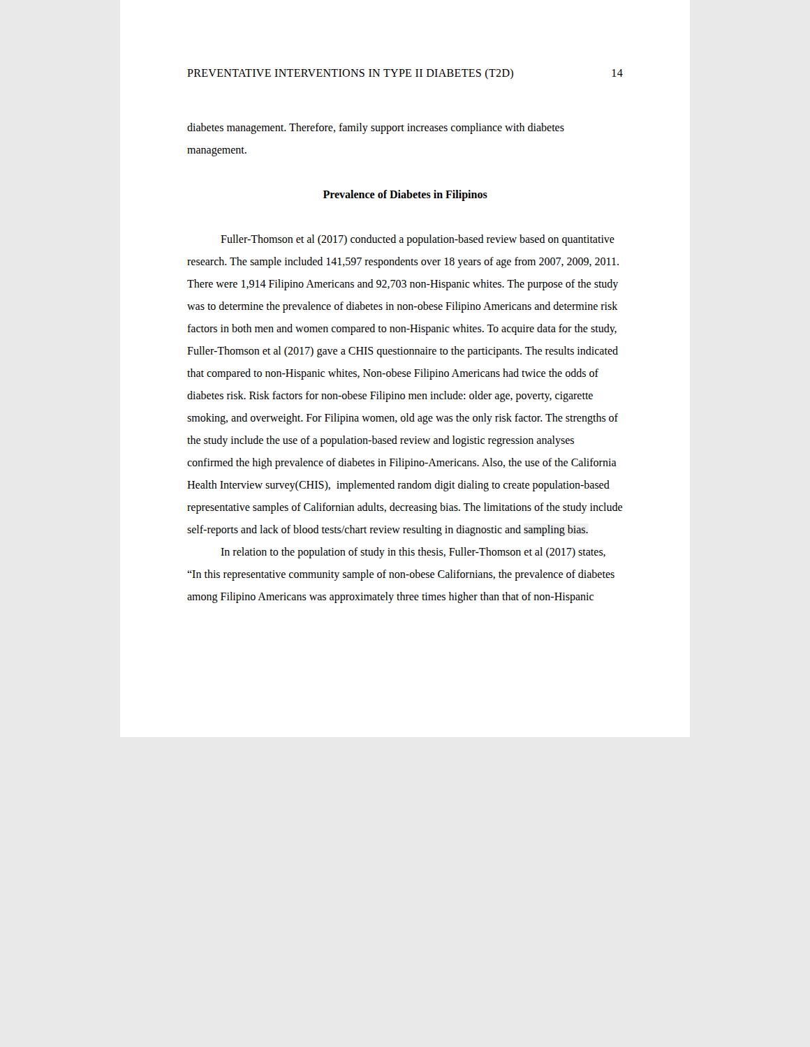Preventative Interventions in Type II Diabetes (T2D) 14
diabetes management. Therefore, family support increases compliance with diabetes management.
Prevalence of Diabetes in Filipinos
Fuller-Thomson et al (2017) conducted a population-based review based on quantitative research. The sample included 141,597 respondents over 18 years of age from 2007, 2009, 2011. There were 1,914 Filipino Americans and 92,703 non-Hispanic whites. The purpose of the study was to determine the prevalence of diabetes in non-obese Filipino Americans and determine risk factors in both men and women compared to non-Hispanic whites. To acquire data for the study, Fuller-Thomson et al (2017) gave a CHIS questionnaire to the participants. The results indicated that compared to non-Hispanic whites, Non-obese Filipino Americans had twice the odds of diabetes risk. Risk factors for non-obese Filipino men include: older age, poverty, cigarette smoking, and overweight. For Filipina women, old age was the only risk factor. The strengths of the study include the use of a population-based review and logistic regression analyses confirmed the high prevalence of diabetes in Filipino-Americans. Also, the use of the California Health Interview survey(CHIS), implemented random digit dialing to create population-based representative samples of Californian adults, decreasing bias. The limitations of the study include self-reports and lack of blood tests/chart review resulting in diagnostic and sampling bias.
In relation to the population of study in this thesis, Fuller-Thomson et al (2017) states, “In this representative community sample of non-obese Californians, the prevalence of diabetes among Filipino Americans was approximately three times higher than that of non-Hispanic